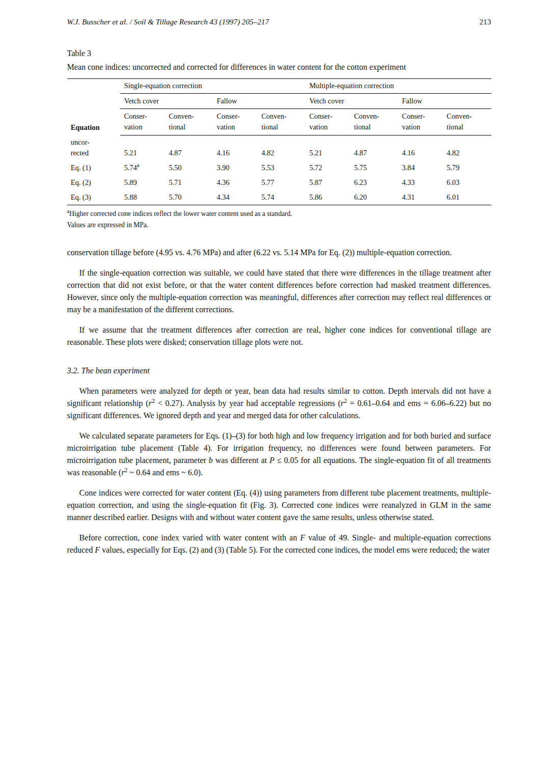W.J. Busscher et al. / Soil & Tillage Research 43 (1997) 205–217 213
Table 3
Mean cone indices: uncorrected and corrected for differences in water content for the cotton experiment
| Equation | Single-equation correction | Multiple-equation correction |
| --- | --- | --- |
| Vetch cover | Fallow | Vetch cover | Fallow |
| Conser- vation | Conven- tional | Conser- vation | Conven- tional | Conser- vation | Conven- tional | Conser- vation | Conven- tional |
| uncor- rected | 5.21 | 4.87 | 4.16 | 4.82 | 5.21 | 4.87 | 4.16 | 4.82 |
| Eq. (1) | 5.74 a | 5.50 | 3.90 | 5.53 | 5.72 | 5.75 | 3.84 | 5.79 |
| Eq. (2) | 5.89 | 5.71 | 4.36 | 5.77 | 5.87 | 6.23 | 4.33 | 6.03 |
| Eq. (3) | 5.88 | 5.70 | 4.34 | 5.74 | 5.86 | 6.20 | 4.31 | 6.01 |
aHigher corrected cone indices reflect the lower water content used as a standard.
Values are expressed in MPa.
conservation tillage before (4.95 vs. 4.76 MPa) and after (6.22 vs. 5.14 MPa for Eq. (2)) multiple-equation correction.
If the single-equation correction was suitable, we could have stated that there were differences in the tillage treatment after correction that did not exist before, or that the water content differences before correction had masked treatment differences. However, since only the multiple-equation correction was meaningful, differences after correction may reflect real differences or may be a manifestation of the different corrections.
If we assume that the treatment differences after correction are real, higher cone indices for conventional tillage are reasonable. These plots were disked; conservation tillage plots were not.
3.2. The bean experiment
When parameters were analyzed for depth or year, bean data had results similar to cotton. Depth intervals did not have a significant relationship (r2 < 0.27). Analysis by year had acceptable regressions (r2 = 0.61–0.64 and ems = 6.06–6.22) but no significant differences. We ignored depth and year and merged data for other calculations.
We calculated separate parameters for Eqs. (1)–(3) for both high and low frequency irrigation and for both buried and surface microirrigation tube placement (Table 4). For irrigation frequency, no differences were found between parameters. For microirrigation tube placement, parameter b was different at P ≤ 0.05 for all equations. The single-equation fit of all treatments was reasonable (r2 ~ 0.64 and ems ~ 6.0).
Cone indices were corrected for water content (Eq. (4)) using parameters from different tube placement treatments, multiple-equation correction, and using the single-equation fit (Fig. 3). Corrected cone indices were reanalyzed in GLM in the same manner described earlier. Designs with and without water content gave the same results, unless otherwise stated.
Before correction, cone index varied with water content with an F value of 49. Single- and multiple-equation corrections reduced F values, especially for Eqs. (2) and (3) (Table 5). For the corrected cone indices, the model ems were reduced; the water